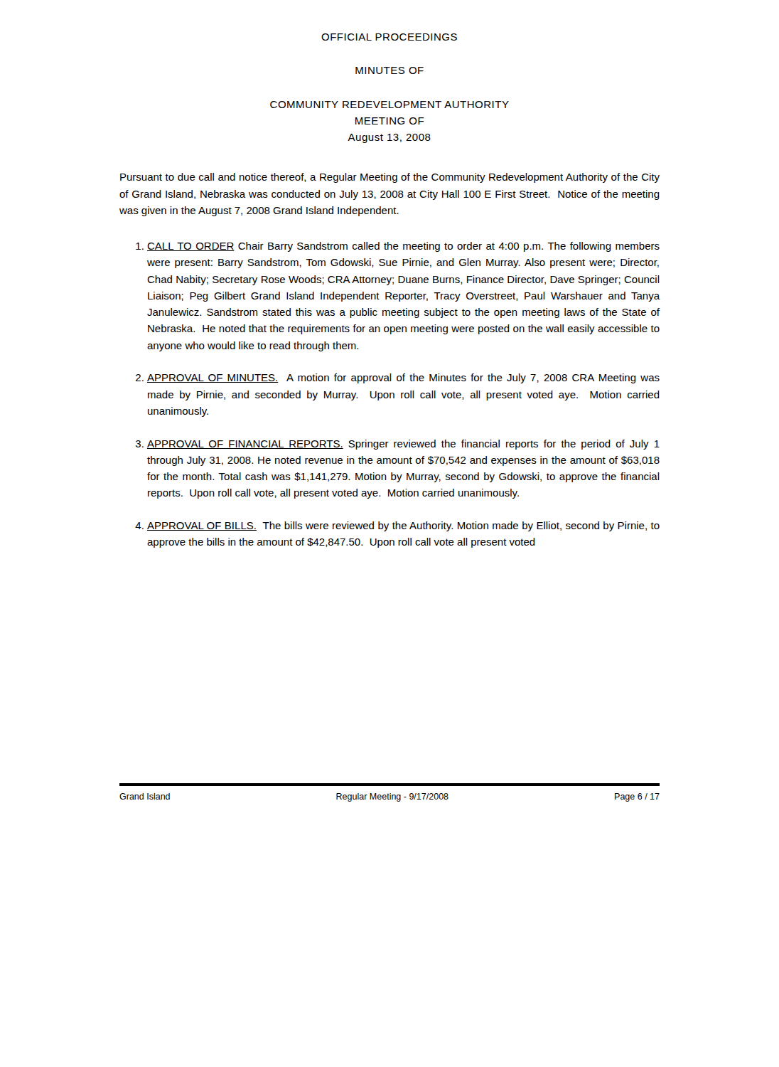OFFICIAL PROCEEDINGS
MINUTES OF
COMMUNITY REDEVELOPMENT AUTHORITY
MEETING OF
August 13, 2008
Pursuant to due call and notice thereof, a Regular Meeting of the Community Redevelopment Authority of the City of Grand Island, Nebraska was conducted on July 13, 2008 at City Hall 100 E First Street. Notice of the meeting was given in the August 7, 2008 Grand Island Independent.
CALL TO ORDER Chair Barry Sandstrom called the meeting to order at 4:00 p.m. The following members were present: Barry Sandstrom, Tom Gdowski, Sue Pirnie, and Glen Murray. Also present were; Director, Chad Nabity; Secretary Rose Woods; CRA Attorney; Duane Burns, Finance Director, Dave Springer; Council Liaison; Peg Gilbert Grand Island Independent Reporter, Tracy Overstreet, Paul Warshauer and Tanya Janulewicz. Sandstrom stated this was a public meeting subject to the open meeting laws of the State of Nebraska. He noted that the requirements for an open meeting were posted on the wall easily accessible to anyone who would like to read through them.
APPROVAL OF MINUTES. A motion for approval of the Minutes for the July 7, 2008 CRA Meeting was made by Pirnie, and seconded by Murray. Upon roll call vote, all present voted aye. Motion carried unanimously.
APPROVAL OF FINANCIAL REPORTS. Springer reviewed the financial reports for the period of July 1 through July 31, 2008. He noted revenue in the amount of $70,542 and expenses in the amount of $63,018 for the month. Total cash was $1,141,279. Motion by Murray, second by Gdowski, to approve the financial reports. Upon roll call vote, all present voted aye. Motion carried unanimously.
APPROVAL OF BILLS. The bills were reviewed by the Authority. Motion made by Elliot, second by Pirnie, to approve the bills in the amount of $42,847.50. Upon roll call vote all present voted
Grand Island
Regular Meeting - 9/17/2008
Page 6 / 17